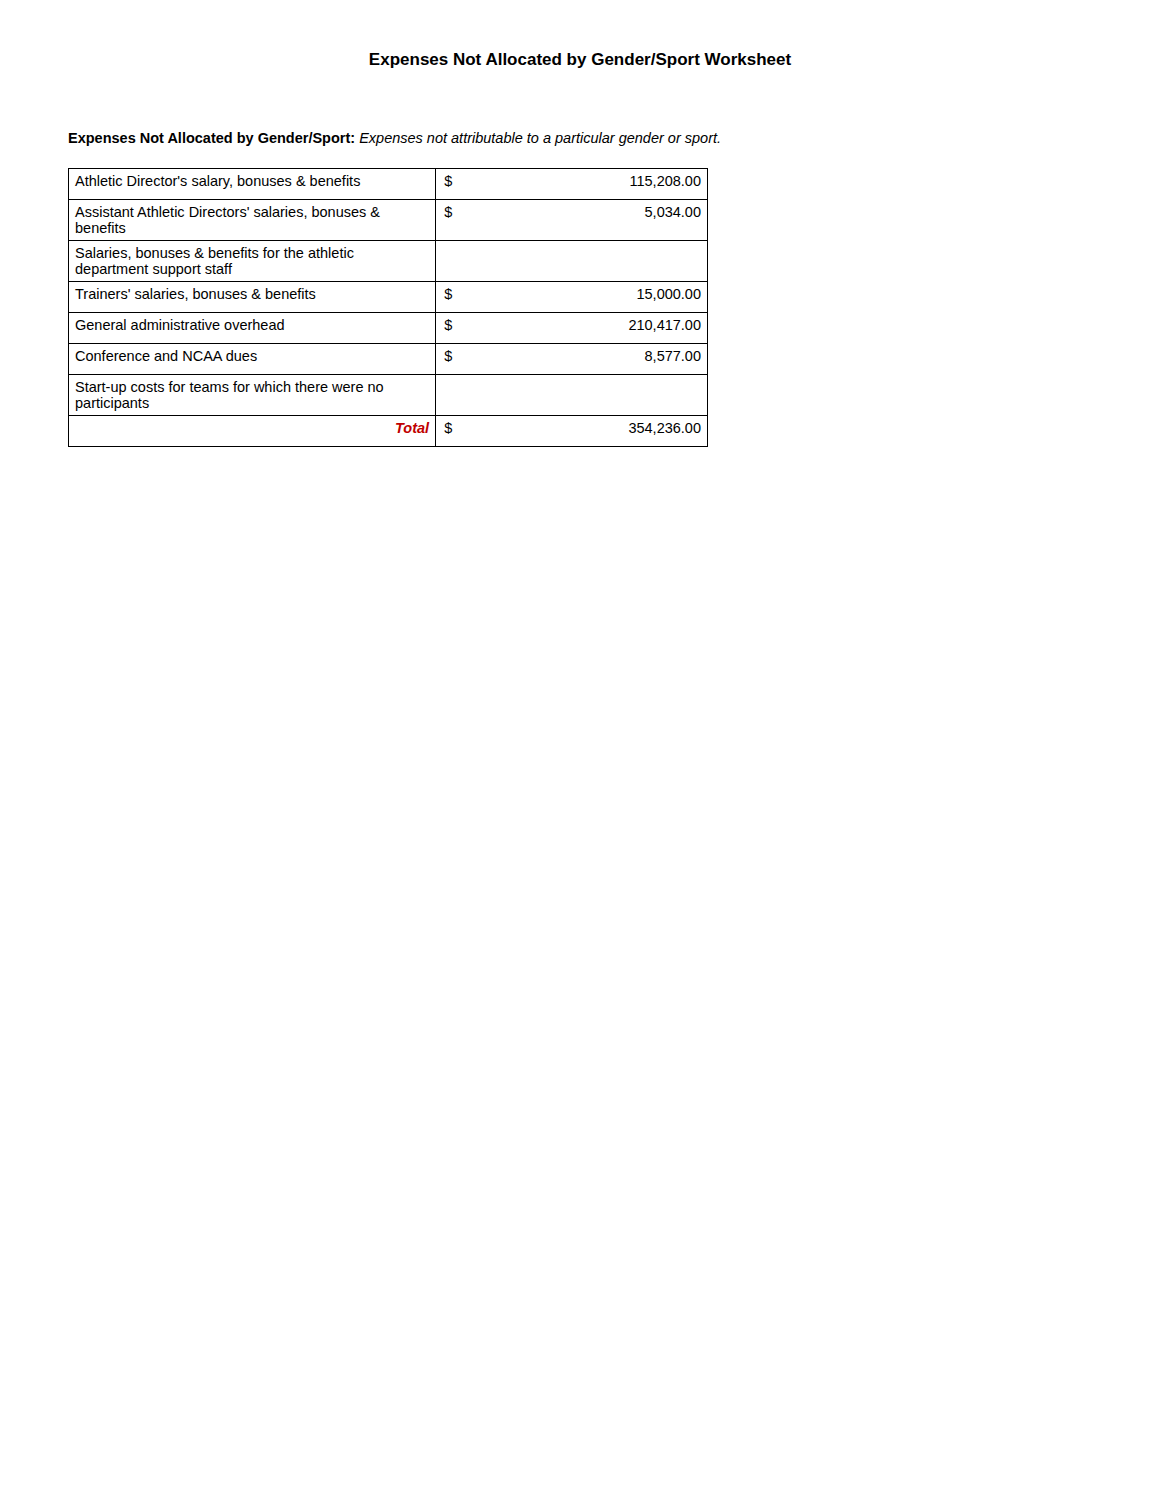Expenses Not Allocated by Gender/Sport Worksheet
Expenses Not Allocated by Gender/Sport: Expenses not attributable to a particular gender or sport.
| Athletic Director's salary, bonuses & benefits | $ 115,208.00 |
| Assistant Athletic Directors' salaries, bonuses & benefits | $ 5,034.00 |
| Salaries, bonuses & benefits for the athletic department support staff | |
| Trainers' salaries, bonuses & benefits | $ 15,000.00 |
| General administrative overhead | $ 210,417.00 |
| Conference and NCAA dues | $ 8,577.00 |
| Start-up costs for teams for which there were no participants | |
| Total | $ 354,236.00 |